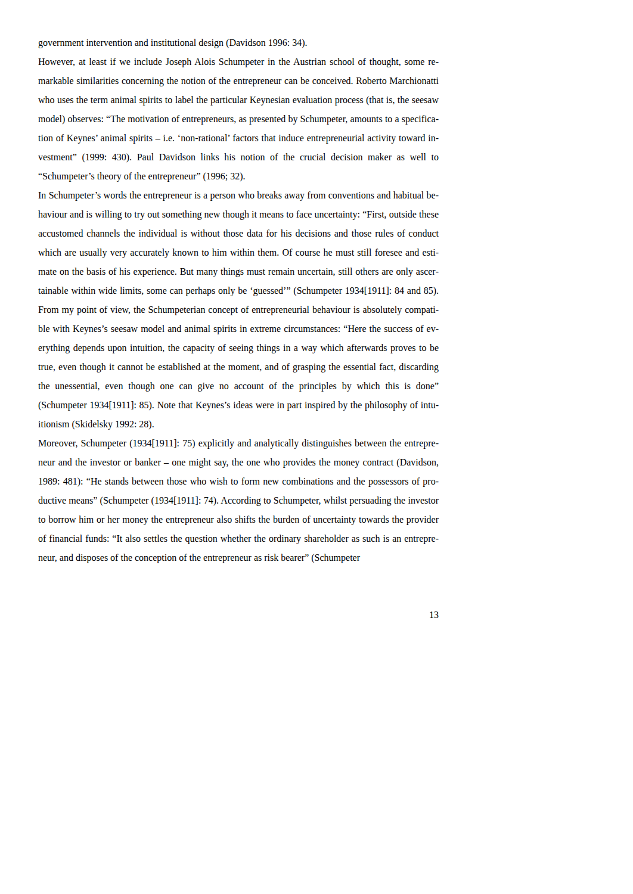government intervention and institutional design (Davidson 1996: 34).
However, at least if we include Joseph Alois Schumpeter in the Austrian school of thought, some remarkable similarities concerning the notion of the entrepreneur can be conceived. Roberto Marchionatti who uses the term animal spirits to label the particular Keynesian evaluation process (that is, the seesaw model) observes: “The motivation of entrepreneurs, as presented by Schumpeter, amounts to a specification of Keynes’ animal spirits – i.e. ‘non-rational’ factors that induce entrepreneurial activity toward investment” (1999: 430). Paul Davidson links his notion of the crucial decision maker as well to “Schumpeter’s theory of the entrepreneur” (1996; 32).
In Schumpeter’s words the entrepreneur is a person who breaks away from conventions and habitual behaviour and is willing to try out something new though it means to face uncertainty: “First, outside these accustomed channels the individual is without those data for his decisions and those rules of conduct which are usually very accurately known to him within them. Of course he must still foresee and estimate on the basis of his experience. But many things must remain uncertain, still others are only ascertainable within wide limits, some can perhaps only be ‘guessed’” (Schumpeter 1934[1911]: 84 and 85). From my point of view, the Schumpeterian concept of entrepreneurial behaviour is absolutely compatible with Keynes’s seesaw model and animal spirits in extreme circumstances: “Here the success of everything depends upon intuition, the capacity of seeing things in a way which afterwards proves to be true, even though it cannot be established at the moment, and of grasping the essential fact, discarding the unessential, even though one can give no account of the principles by which this is done” (Schumpeter 1934[1911]: 85). Note that Keynes’s ideas were in part inspired by the philosophy of intuitionism (Skidelsky 1992: 28).
Moreover, Schumpeter (1934[1911]: 75) explicitly and analytically distinguishes between the entrepreneur and the investor or banker – one might say, the one who provides the money contract (Davidson, 1989: 481): “He stands between those who wish to form new combinations and the possessors of productive means” (Schumpeter (1934[1911]: 74). According to Schumpeter, whilst persuading the investor to borrow him or her money the entrepreneur also shifts the burden of uncertainty towards the provider of financial funds: “It also settles the question whether the ordinary shareholder as such is an entrepreneur, and disposes of the conception of the entrepreneur as risk bearer” (Schumpeter
13